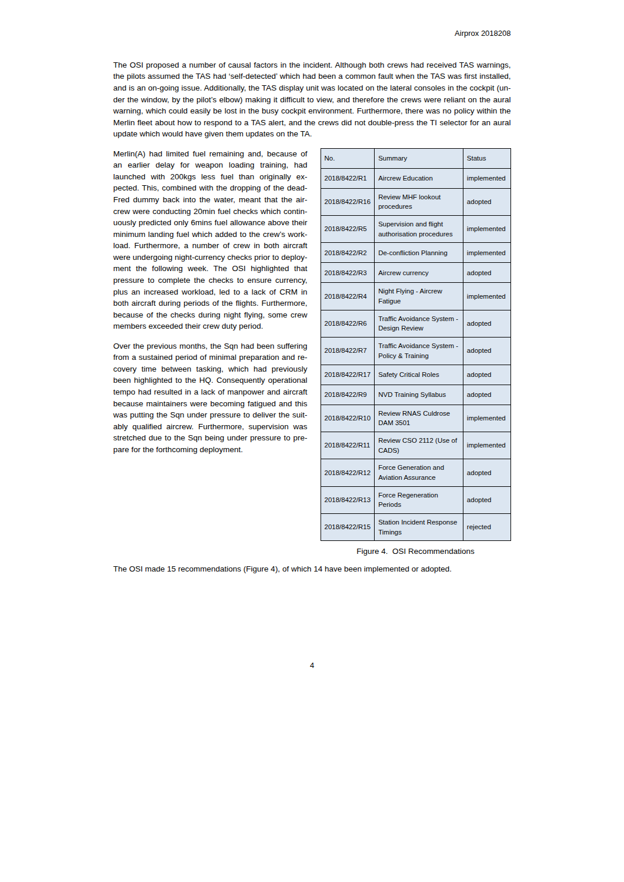Airprox 2018208
The OSI proposed a number of causal factors in the incident. Although both crews had received TAS warnings, the pilots assumed the TAS had ‘self-detected’ which had been a common fault when the TAS was first installed, and is an on-going issue. Additionally, the TAS display unit was located on the lateral consoles in the cockpit (under the window, by the pilot’s elbow) making it difficult to view, and therefore the crews were reliant on the aural warning, which could easily be lost in the busy cockpit environment. Furthermore, there was no policy within the Merlin fleet about how to respond to a TAS alert, and the crews did not double-press the TI selector for an aural update which would have given them updates on the TA.
Merlin(A) had limited fuel remaining and, because of an earlier delay for weapon loading training, had launched with 200kgs less fuel than originally expected. This, combined with the dropping of the dead-Fred dummy back into the water, meant that the aircrew were conducting 20min fuel checks which continuously predicted only 6mins fuel allowance above their minimum landing fuel which added to the crew’s workload. Furthermore, a number of crew in both aircraft were undergoing night-currency checks prior to deployment the following week. The OSI highlighted that pressure to complete the checks to ensure currency, plus an increased workload, led to a lack of CRM in both aircraft during periods of the flights. Furthermore, because of the checks during night flying, some crew members exceeded their crew duty period.
Over the previous months, the Sqn had been suffering from a sustained period of minimal preparation and recovery time between tasking, which had previously been highlighted to the HQ. Consequently operational tempo had resulted in a lack of manpower and aircraft because maintainers were becoming fatigued and this was putting the Sqn under pressure to deliver the suitably qualified aircrew. Furthermore, supervision was stretched due to the Sqn being under pressure to prepare for the forthcoming deployment.
| No. | Summary | Status |
| --- | --- | --- |
| 2018/8422/R1 | Aircrew Education | implemented |
| 2018/8422/R16 | Review MHF lookout procedures | adopted |
| 2018/8422/R5 | Supervision and flight authorisation procedures | implemented |
| 2018/8422/R2 | De-confliction Planning | implemented |
| 2018/8422/R3 | Aircrew currency | adopted |
| 2018/8422/R4 | Night Flying - Aircrew Fatigue | implemented |
| 2018/8422/R6 | Traffic Avoidance System - Design Review | adopted |
| 2018/8422/R7 | Traffic Avoidance System - Policy & Training | adopted |
| 2018/8422/R17 | Safety Critical Roles | adopted |
| 2018/8422/R9 | NVD Training Syllabus | adopted |
| 2018/8422/R10 | Review RNAS Culdrose DAM 3501 | implemented |
| 2018/8422/R11 | Review CSO 2112 (Use of CADS) | implemented |
| 2018/8422/R12 | Force Generation and Aviation Assurance | adopted |
| 2018/8422/R13 | Force Regeneration Periods | adopted |
| 2018/8422/R15 | Station Incident Response Timings | rejected |
Figure 4. OSI Recommendations
The OSI made 15 recommendations (Figure 4), of which 14 have been implemented or adopted.
4